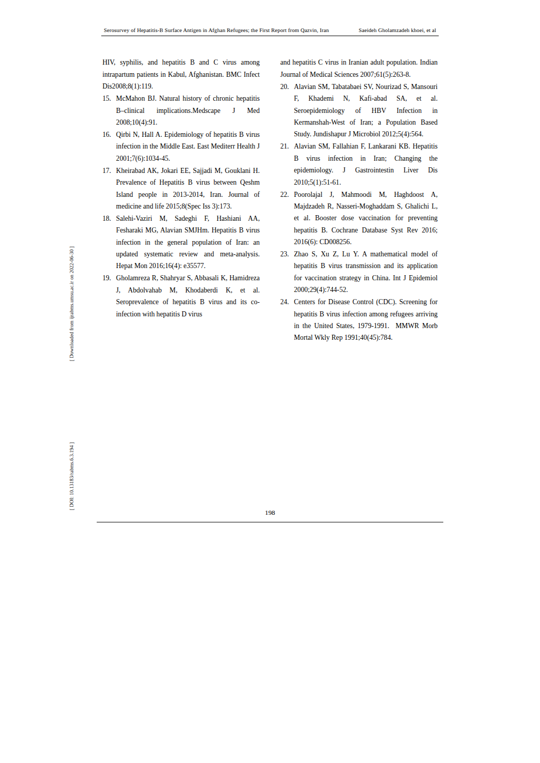Serosurvey of Hepatitis-B Surface Antigen in Afghan Refugees; the First Report from Qazvin, Iran
Saeideh Gholamzadeh khoei, et al
HIV, syphilis, and hepatitis B and C virus among intrapartum patients in Kabul, Afghanistan. BMC Infect Dis2008;8(1):119.
15. McMahon BJ. Natural history of chronic hepatitis B–clinical implications.Medscape J Med 2008;10(4):91.
16. Qirbi N, Hall A. Epidemiology of hepatitis B virus infection in the Middle East. East Mediterr Health J 2001;7(6):1034-45.
17. Kheirabad AK, Jokari EE, Sajjadi M, Gouklani H. Prevalence of Hepatitis B virus between Qeshm Island people in 2013-2014, Iran. Journal of medicine and life 2015;8(Spec Iss 3):173.
18. Salehi-Vaziri M, Sadeghi F, Hashiani AA, Fesharaki MG, Alavian SMJHm. Hepatitis B virus infection in the general population of Iran: an updated systematic review and meta-analysis. Hepat Mon 2016;16(4): e35577.
19. Gholamreza R, Shahryar S, Abbasali K, Hamidreza J, Abdolvahab M, Khodaberdi K, et al. Seroprevalence of hepatitis B virus and its co-infection with hepatitis D virus
and hepatitis C virus in Iranian adult population. Indian Journal of Medical Sciences 2007;61(5):263-8.
20. Alavian SM, Tabatabaei SV, Nourizad S, Mansouri F, Khademi N, Kafi-abad SA, et al. Seroepidemiology of HBV Infection in Kermanshah-West of Iran; a Population Based Study. Jundishapur J Microbiol 2012;5(4):564.
21. Alavian SM, Fallahian F, Lankarani KB. Hepatitis B virus infection in Iran; Changing the epidemiology. J Gastrointestin Liver Dis 2010;5(1):51-61.
22. Poorolajal J, Mahmoodi M, Haghdoost A, Majdzadeh R, Nasseri-Moghaddam S, Ghalichi L, et al. Booster dose vaccination for preventing hepatitis B. Cochrane Database Syst Rev 2016; 2016(6): CD008256.
23. Zhao S, Xu Z, Lu Y. A mathematical model of hepatitis B virus transmission and its application for vaccination strategy in China. Int J Epidemiol 2000;29(4):744-52.
24. Centers for Disease Control (CDC). Screening for hepatitis B virus infection among refugees arriving in the United States, 1979-1991. MMWR Morb Mortal Wkly Rep 1991;40(45):784.
[ DOI: 10.13183/rabms.6.3.194 ] [ Downloaded from ijrabms.umsu.ac.ir on 2022-06-30 ]
198